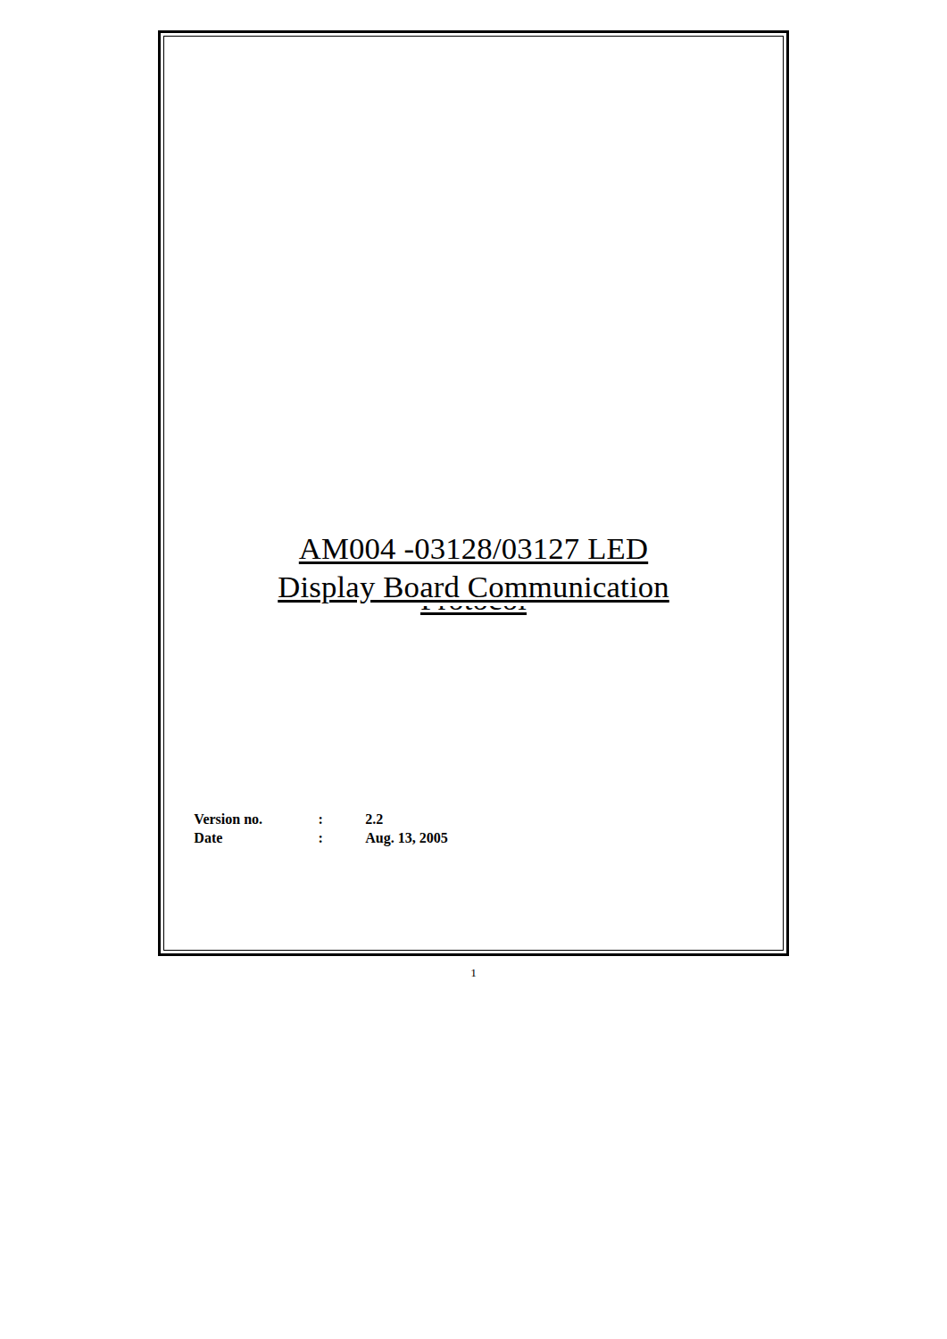AM004 -03128/03127 LED
Display Board Communication
Protocol
| Version no. | : | 2.2 |
| Date | : | Aug. 13, 2005 |
1